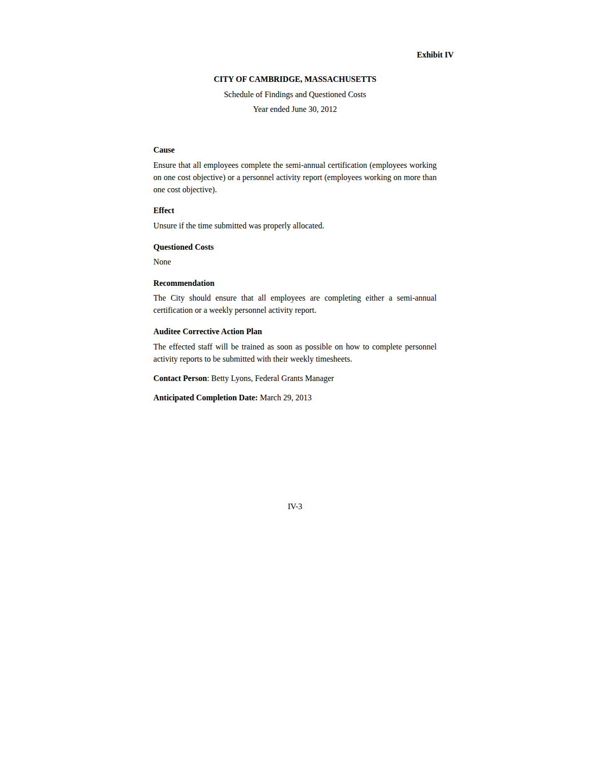Exhibit IV
CITY OF CAMBRIDGE, MASSACHUSETTS
Schedule of Findings and Questioned Costs
Year ended June 30, 2012
Cause
Ensure that all employees complete the semi-annual certification (employees working on one cost objective) or a personnel activity report (employees working on more than one cost objective).
Effect
Unsure if the time submitted was properly allocated.
Questioned Costs
None
Recommendation
The City should ensure that all employees are completing either a semi-annual certification or a weekly personnel activity report.
Auditee Corrective Action Plan
The effected staff will be trained as soon as possible on how to complete personnel activity reports to be submitted with their weekly timesheets.
Contact Person: Betty Lyons, Federal Grants Manager
Anticipated Completion Date: March 29, 2013
IV-3